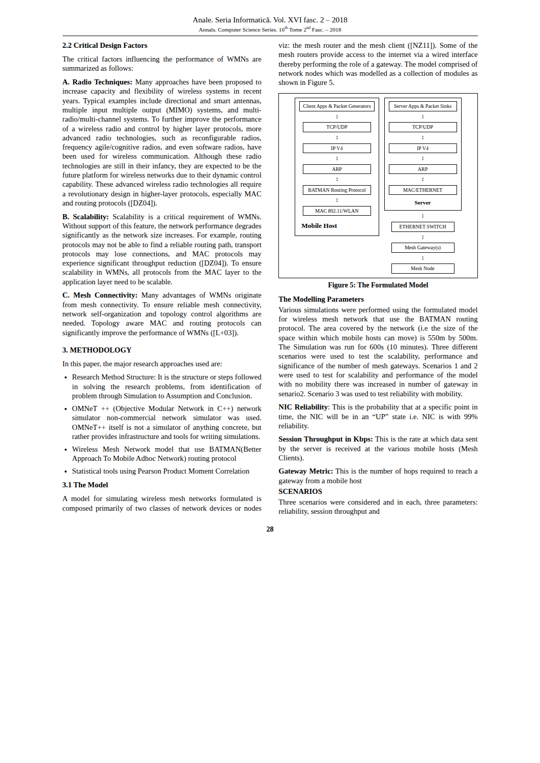Anale. Seria Informatică. Vol. XVI fasc. 2 – 2018
Annals. Computer Science Series. 16th Tome 2nd Fasc. – 2018
2.2 Critical Design Factors
The critical factors influencing the performance of WMNs are summarized as follows:
A. Radio Techniques: Many approaches have been proposed to increase capacity and flexibility of wireless systems in recent years. Typical examples include directional and smart antennas, multiple input multiple output (MIMO) systems, and multi-radio/multi-channel systems. To further improve the performance of a wireless radio and control by higher layer protocols, more advanced radio technologies, such as reconfigurable radios, frequency agile/cognitive radios, and even software radios, have been used for wireless communication. Although these radio technologies are still in their infancy, they are expected to be the future platform for wireless networks due to their dynamic control capability. These advanced wireless radio technologies all require a revolutionary design in higher-layer protocols, especially MAC and routing protocols ([DZ04]).
B. Scalability: Scalability is a critical requirement of WMNs. Without support of this feature, the network performance degrades significantly as the network size increases. For example, routing protocols may not be able to find a reliable routing path, transport protocols may lose connections, and MAC protocols may experience significant throughput reduction ([DZ04]). To ensure scalability in WMNs, all protocols from the MAC layer to the application layer need to be scalable.
C. Mesh Connectivity: Many advantages of WMNs originate from mesh connectivity. To ensure reliable mesh connectivity, network self-organization and topology control algorithms are needed. Topology aware MAC and routing protocols can significantly improve the performance of WMNs ([L+03]).
3. METHODOLOGY
In this paper, the major research approaches used are:
Research Method Structure: It is the structure or steps followed in solving the research problems, from identification of problem through Simulation to Assumption and Conclusion.
OMNeT ++ (Objective Modular Network in C++) network simulator non-commercial network simulator was used. OMNeT++ itself is not a simulator of anything concrete, but rather provides infrastructure and tools for writing simulations.
Wireless Mesh Network model that use BATMAN(Better Approach To Mobile Adhoc Network) routing protocol
Statistical tools using Pearson Product Moment Correlation
3.1 The Model
A model for simulating wireless mesh networks formulated is composed primarily of two classes of network devices or nodes viz: the mesh router and the mesh client ([NZ11]). Some of the mesh routers provide access to the internet via a wired interface thereby performing the role of a gateway. The model comprised of network nodes which was modelled as a collection of modules as shown in Figure 5.
Client Apps & Packet Generators
↕
TCP/UDP
↕
IP V4
↕
ARP
↕
BATMAN Routing Protocol
↕
MAC 802.11/WLAN
Mobile Host
Server Apps & Packet Sinks
↕
TCP/UDP
↕
IP V4
↕
ARP
↕
MAC/ETHERNET
Server
↕
ETHERNET SWITCH
↕
Mesh Gateway(s)
↕
Mesh Node
Figure 5: The Formulated Model
The Modelling Parameters
Various simulations were performed using the formulated model for wireless mesh network that use the BATMAN routing protocol. The area covered by the network (i.e the size of the space within which mobile hosts can move) is 550m by 500m. The Simulation was run for 600s (10 minutes). Three different scenarios were used to test the scalability, performance and significance of the number of mesh gateways. Scenarios 1 and 2 were used to test for scalability and performance of the model with no mobility there was increased in number of gateway in senario2. Scenario 3 was used to test reliability with mobility.
NIC Reliability: This is the probability that at a specific point in time, the NIC will be in an “UP” state i.e. NIC is with 99% reliability.
Session Throughput in Kbps: This is the rate at which data sent by the server is received at the various mobile hosts (Mesh Clients).
Gateway Metric: This is the number of hops required to reach a gateway from a mobile host
SCENARIOS
Three scenarios were considered and in each, three parameters: reliability, session throughput and
28